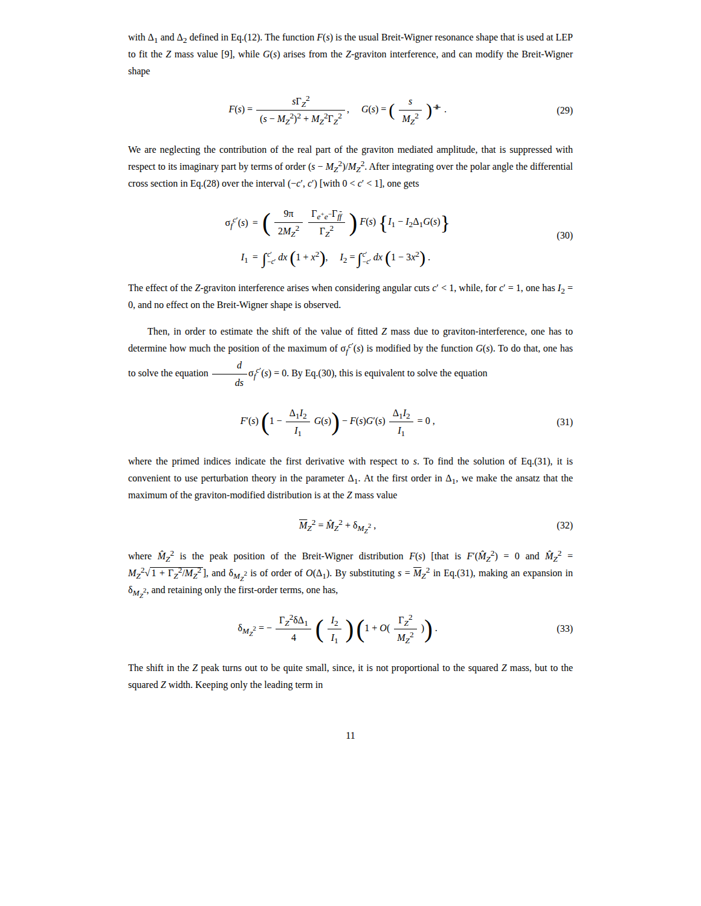with Δ1 and Δ2 defined in Eq.(12). The function F(s) is the usual Breit-Wigner resonance shape that is used at LEP to fit the Z mass value [9], while G(s) arises from the Z-graviton interference, and can modify the Breit-Wigner shape
F(s) = s ΓZ2 (s − MZ2)2 + MZ2ΓZ2 , G(s) = ( s MZ2 )δ 2 .
(29)
We are neglecting the contribution of the real part of the graviton mediated amplitude, that is suppressed with respect to its imaginary part by terms of order (s − MZ2)/MZ2. After integrating over the polar angle the differential cross section in Eq.(28) over the interval (−c′, c′) [with 0 < c′ < 1], one gets
σfc′(s) = ( 9π 2MZ2 Γe+e−Γff ΓZ2 ) F(s) {I1 − I2Δ1G(s)} I1 = ∫c′−c′ dx (1 + x2), I2 = ∫c′−c′ dx (1 − 3x2) .
(30)
The effect of the Z-graviton interference arises when considering angular cuts c′ < 1, while, for c′ = 1, one has I2 = 0, and no effect on the Breit-Wigner shape is observed.
Then, in order to estimate the shift of the value of fitted Z mass due to graviton-interference, one has to determine how much the position of the maximum of σfc′(s) is modified by the function G(s). To do that, one has to solve the equation ddsσfc′(s) = 0. By Eq.(30), this is equivalent to solve the equation
F′(s) (1 − Δ1I2 I1 G(s)) − F(s)G′(s) Δ1I2 I1 = 0 ,
(31)
where the primed indices indicate the first derivative with respect to s. To find the solution of Eq.(31), it is convenient to use perturbation theory in the parameter Δ1. At the first order in Δ1, we make the ansatz that the maximum of the graviton-modified distribution is at the Z mass value
MZ2 = M̂Z2 + δMZ2 ,
(32)
where M̂Z2 is the peak position of the Breit-Wigner distribution F(s) [that is F′(M̂Z2) = 0 and M̂Z2 = MZ2√1 + ΓZ2/MZ2], and δMZ2 is of order of O(Δ1). By substituting s = MZ2 in Eq.(31), making an expansion in δMZ2, and retaining only the first-order terms, one has,
δMZ2 = − ΓZ2δΔ1 4 ( I2 I1 ) (1 + O( ΓZ2 MZ2 )) .
(33)
The shift in the Z peak turns out to be quite small, since, it is not proportional to the squared Z mass, but to the squared Z width. Keeping only the leading term in
11